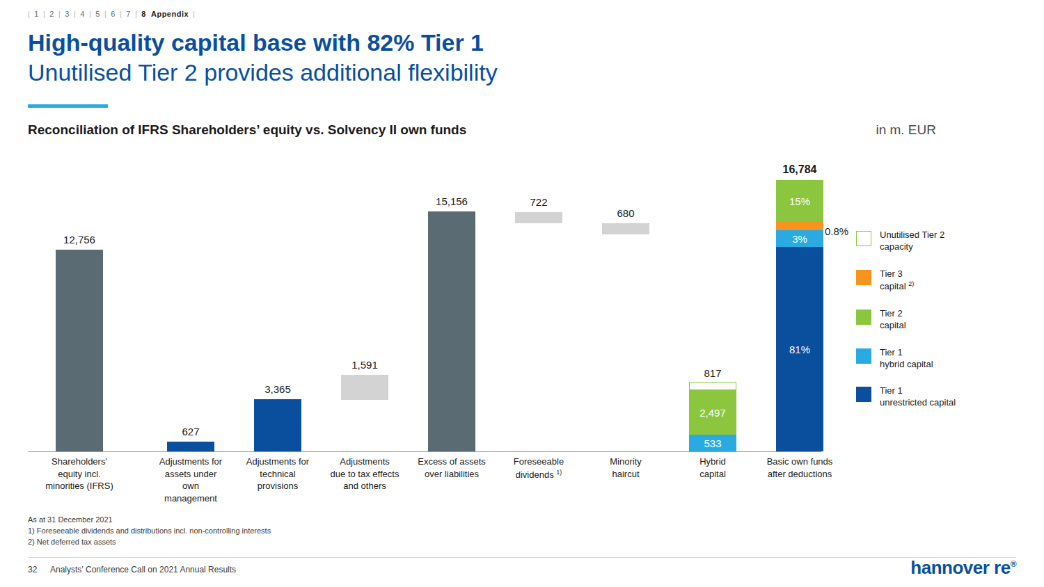|1|2|3|4|5|6|7|8 Appendix|
High-quality capital base with 82% Tier 1 Unutilised Tier 2 provides additional flexibility
Reconciliation of IFRS Shareholders’ equity vs. Solvency II own funds
in m. EUR
12,756
627
3,365
1,591
15,156
722
680
817
2,497
533
16,784
15%
3%
81%
0.8%
Shareholders'
equity incl.
minorities (IFRS)
Adjustments for
assets under
own
management
Adjustments for
technical
provisions
Adjustments
due to tax effects
and others
Excess of assets
over liabilities
Foreseeable
dividends 1)
Minority
haircut
Hybrid
capital
Basic own funds
after deductions
Unutilised Tier 2
capacity
Tier 3
capital 2)
Tier 2
capital
Tier 1
hybrid capital
Tier 1
unrestricted capital
As at 31 December 2021
1) Foreseeable dividends and distributions incl. non-controlling interests
2) Net deferred tax assets
32
Analysts' Conference Call on 2021 Annual Results
hannover re®